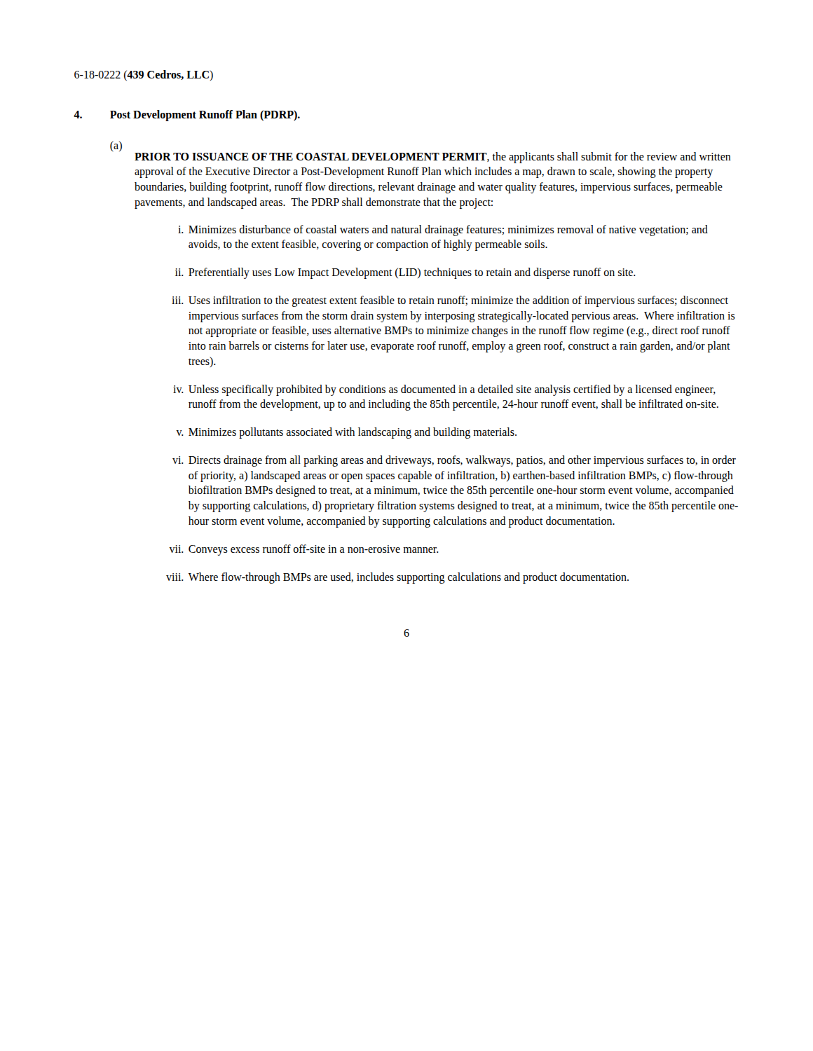6-18-0222 (439 Cedros, LLC)
4.
Post Development Runoff Plan (PDRP).
(a)
PRIOR TO ISSUANCE OF THE COASTAL DEVELOPMENT PERMIT, the applicants shall submit for the review and written approval of the Executive Director a Post-Development Runoff Plan which includes a map, drawn to scale, showing the property boundaries, building footprint, runoff flow directions, relevant drainage and water quality features, impervious surfaces, permeable pavements, and landscaped areas. The PDRP shall demonstrate that the project:
Minimizes disturbance of coastal waters and natural drainage features; minimizes removal of native vegetation; and avoids, to the extent feasible, covering or compaction of highly permeable soils.
Preferentially uses Low Impact Development (LID) techniques to retain and disperse runoff on site.
Uses infiltration to the greatest extent feasible to retain runoff; minimize the addition of impervious surfaces; disconnect impervious surfaces from the storm drain system by interposing strategically-located pervious areas. Where infiltration is not appropriate or feasible, uses alternative BMPs to minimize changes in the runoff flow regime (e.g., direct roof runoff into rain barrels or cisterns for later use, evaporate roof runoff, employ a green roof, construct a rain garden, and/or plant trees).
Unless specifically prohibited by conditions as documented in a detailed site analysis certified by a licensed engineer, runoff from the development, up to and including the 85th percentile, 24-hour runoff event, shall be infiltrated on-site.
Minimizes pollutants associated with landscaping and building materials.
Directs drainage from all parking areas and driveways, roofs, walkways, patios, and other impervious surfaces to, in order of priority, a) landscaped areas or open spaces capable of infiltration, b) earthen-based infiltration BMPs, c) flow-through biofiltration BMPs designed to treat, at a minimum, twice the 85th percentile one-hour storm event volume, accompanied by supporting calculations, d) proprietary filtration systems designed to treat, at a minimum, twice the 85th percentile one-hour storm event volume, accompanied by supporting calculations and product documentation.
Conveys excess runoff off-site in a non-erosive manner.
Where flow-through BMPs are used, includes supporting calculations and product documentation.
6